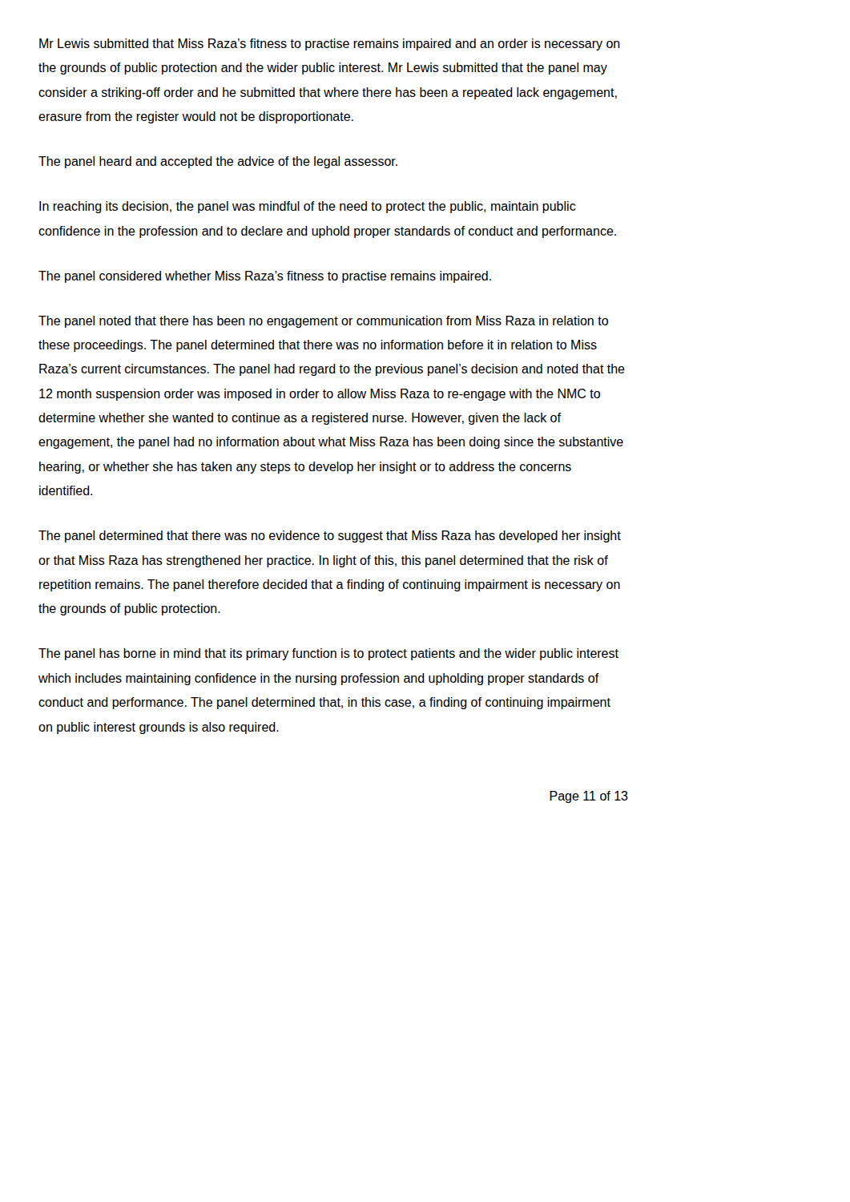Mr Lewis submitted that Miss Raza’s fitness to practise remains impaired and an order is necessary on the grounds of public protection and the wider public interest. Mr Lewis submitted that the panel may consider a striking-off order and he submitted that where there has been a repeated lack engagement, erasure from the register would not be disproportionate.
The panel heard and accepted the advice of the legal assessor.
In reaching its decision, the panel was mindful of the need to protect the public, maintain public confidence in the profession and to declare and uphold proper standards of conduct and performance.
The panel considered whether Miss Raza’s fitness to practise remains impaired.
The panel noted that there has been no engagement or communication from Miss Raza in relation to these proceedings. The panel determined that there was no information before it in relation to Miss Raza’s current circumstances. The panel had regard to the previous panel’s decision and noted that the 12 month suspension order was imposed in order to allow Miss Raza to re-engage with the NMC to determine whether she wanted to continue as a registered nurse. However, given the lack of engagement, the panel had no information about what Miss Raza has been doing since the substantive hearing, or whether she has taken any steps to develop her insight or to address the concerns identified.
The panel determined that there was no evidence to suggest that Miss Raza has developed her insight or that Miss Raza has strengthened her practice. In light of this, this panel determined that the risk of repetition remains. The panel therefore decided that a finding of continuing impairment is necessary on the grounds of public protection.
The panel has borne in mind that its primary function is to protect patients and the wider public interest which includes maintaining confidence in the nursing profession and upholding proper standards of conduct and performance. The panel determined that, in this case, a finding of continuing impairment on public interest grounds is also required.
Page 11 of 13